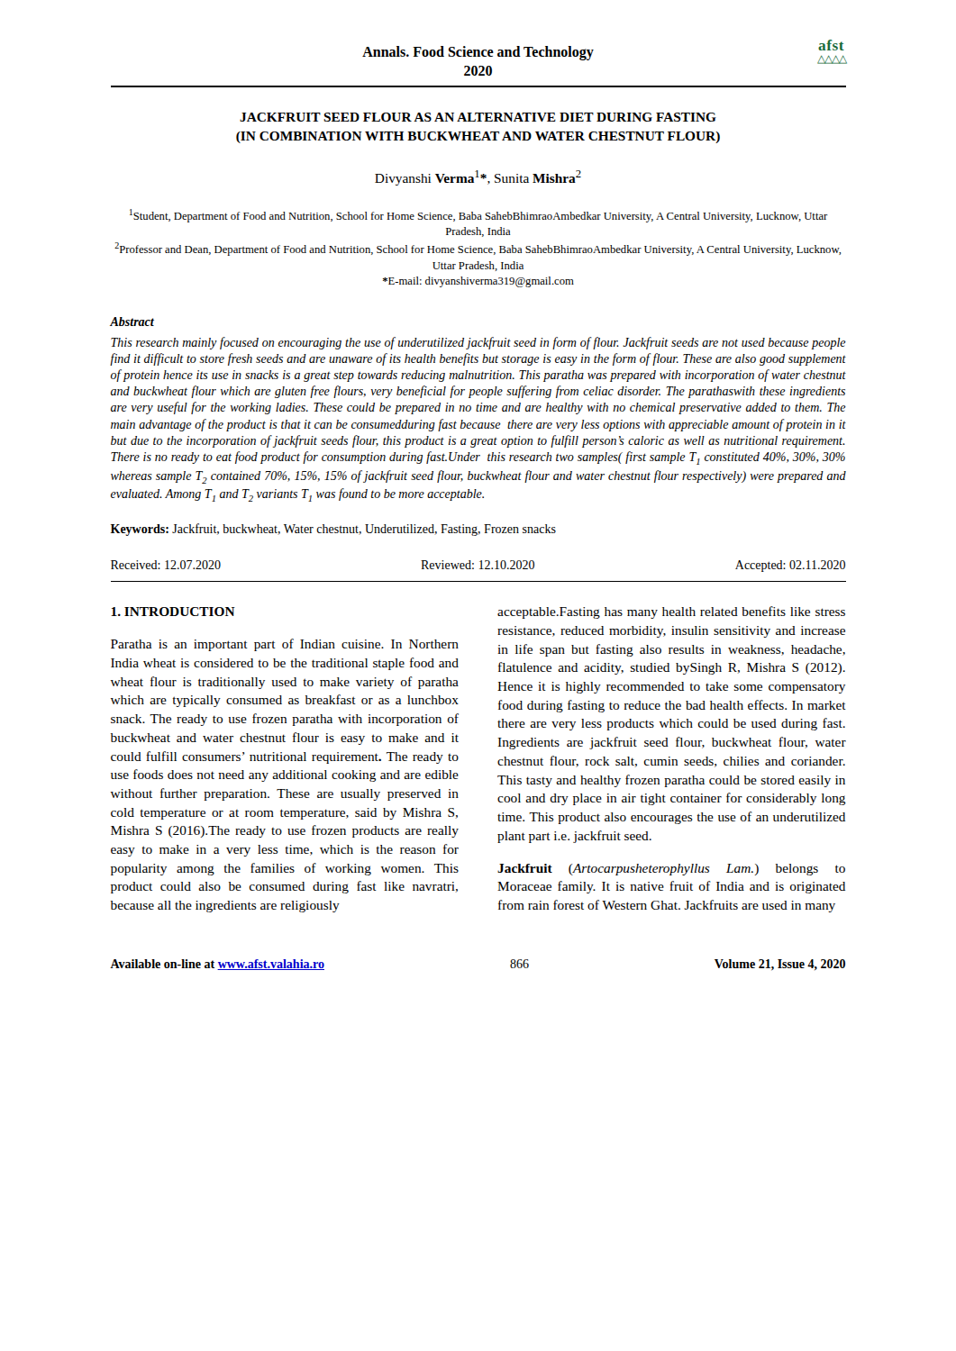afst
△△△△
Annals. Food Science and Technology
2020
Jackfruit Seed Flour as an Alternative Diet During Fasting
(In Combination with Buckwheat and Water Chestnut Flour)
Divyanshi Verma1*, Sunita Mishra2
1Student, Department of Food and Nutrition, School for Home Science, Baba SahebBhimraoAmbedkar University, A Central University, Lucknow, Uttar Pradesh, India
2Professor and Dean, Department of Food and Nutrition, School for Home Science, Baba SahebBhimraoAmbedkar University, A Central University, Lucknow, Uttar Pradesh, India
*E-mail: divyanshiverma319@gmail.com
Abstract
This research mainly focused on encouraging the use of underutilized jackfruit seed in form of flour. Jackfruit seeds are not used because people find it difficult to store fresh seeds and are unaware of its health benefits but storage is easy in the form of flour. These are also good supplement of protein hence its use in snacks is a great step towards reducing malnutrition. This paratha was prepared with incorporation of water chestnut and buckwheat flour which are gluten free flours, very beneficial for people suffering from celiac disorder. The parathaswith these ingredients are very useful for the working ladies. These could be prepared in no time and are healthy with no chemical preservative added to them. The main advantage of the product is that it can be consumedduring fast because there are very less options with appreciable amount of protein in it but due to the incorporation of jackfruit seeds flour, this product is a great option to fulfill person’s caloric as well as nutritional requirement. There is no ready to eat food product for consumption during fast.Under this research two samples( first sample T1 constituted 40%, 30%, 30% whereas sample T2 contained 70%, 15%, 15% of jackfruit seed flour, buckwheat flour and water chestnut flour respectively) were prepared and evaluated. Among T1 and T2 variants T1 was found to be more acceptable.
Keywords: Jackfruit, buckwheat, Water chestnut, Underutilized, Fasting, Frozen snacks
| Received: 12.07.2020 | Reviewed: 12.10.2020 | Accepted: 02.11.2020 |
1. INTRODUCTION
Paratha is an important part of Indian cuisine. In Northern India wheat is considered to be the traditional staple food and wheat flour is traditionally used to make variety of paratha which are typically consumed as breakfast or as a lunchbox snack. The ready to use frozen paratha with incorporation of buckwheat and water chestnut flour is easy to make and it could fulfill consumers’ nutritional requirement. The ready to use foods does not need any additional cooking and are edible without further preparation. These are usually preserved in cold temperature or at room temperature, said by Mishra S, Mishra S (2016).The ready to use frozen products are really easy to make in a very less time, which is the reason for popularity among the families of working women. This product could also be consumed during fast like navratri, because all the ingredients are religiously
acceptable.Fasting has many health related benefits like stress resistance, reduced morbidity, insulin sensitivity and increase in life span but fasting also results in weakness, headache, flatulence and acidity, studied bySingh R, Mishra S (2012). Hence it is highly recommended to take some compensatory food during fasting to reduce the bad health effects. In market there are very less products which could be used during fast. Ingredients are jackfruit seed flour, buckwheat flour, water chestnut flour, rock salt, cumin seeds, chilies and coriander. This tasty and healthy frozen paratha could be stored easily in cool and dry place in air tight container for considerably long time. This product also encourages the use of an underutilized plant part i.e. jackfruit seed.
Jackfruit (Artocarpusheterophyllus Lam.) belongs to Moraceae family. It is native fruit of India and is originated from rain forest of Western Ghat. Jackfruits are used in many
Available on-line at www.afst.valahia.ro
866
Volume 21, Issue 4, 2020